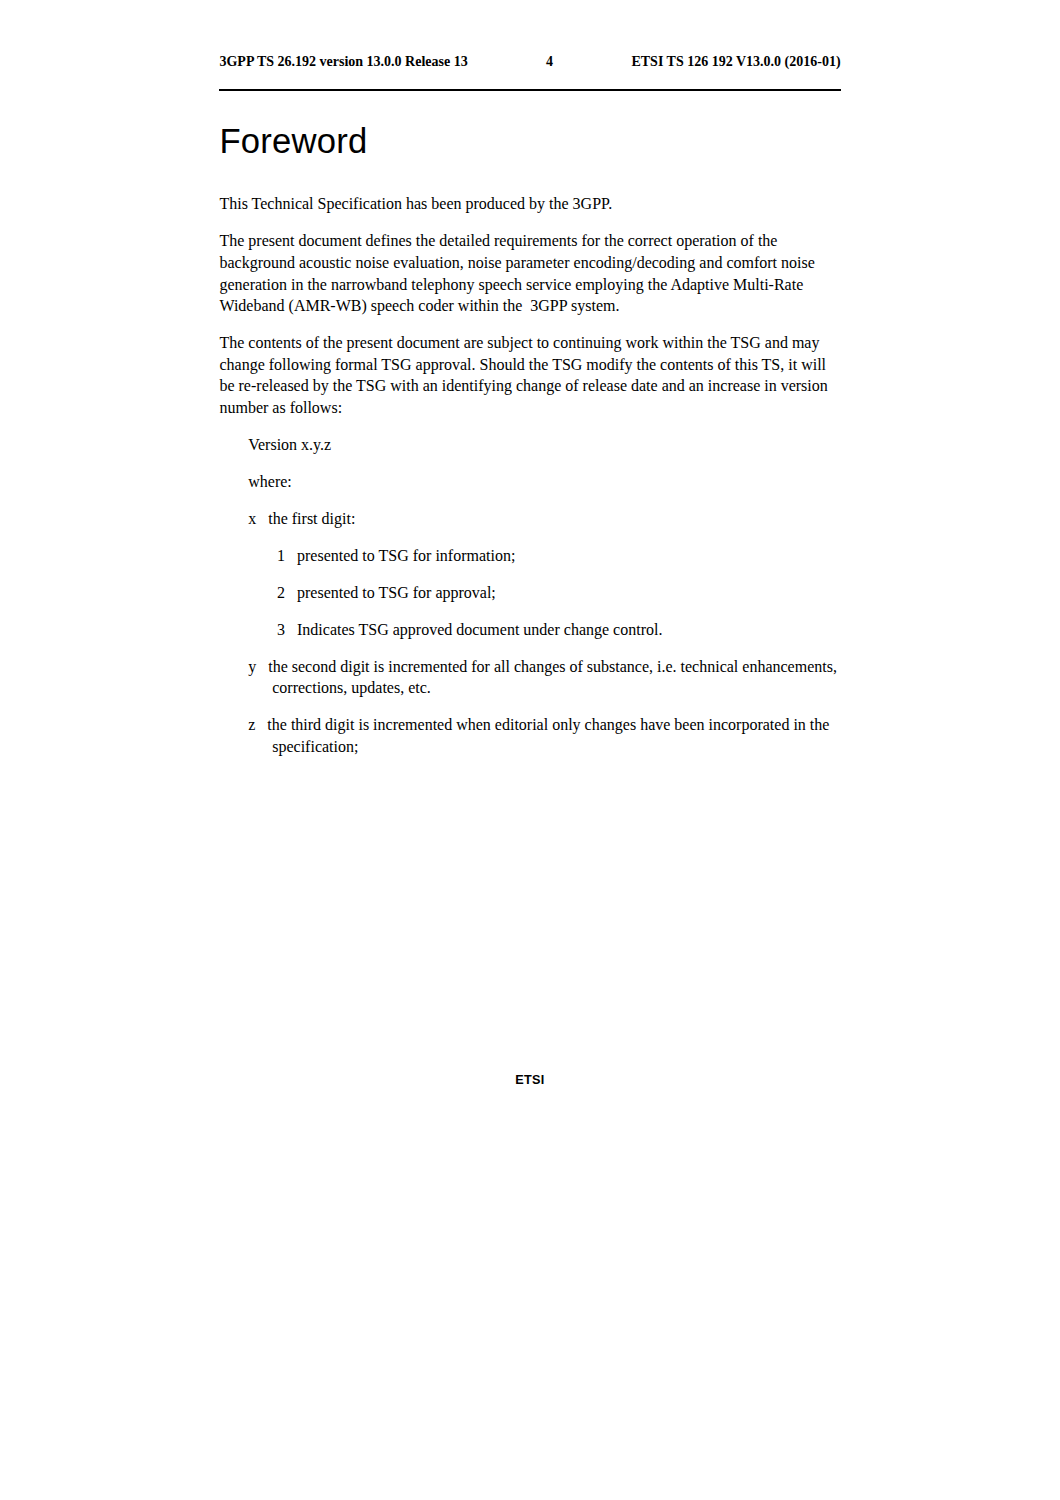3GPP TS 26.192 version 13.0.0 Release 13 4 ETSI TS 126 192 V13.0.0 (2016-01)
Foreword
This Technical Specification has been produced by the 3GPP.
The present document defines the detailed requirements for the correct operation of the background acoustic noise evaluation, noise parameter encoding/decoding and comfort noise generation in the narrowband telephony speech service employing the Adaptive Multi-Rate Wideband (AMR-WB) speech coder within the 3GPP system.
The contents of the present document are subject to continuing work within the TSG and may change following formal TSG approval. Should the TSG modify the contents of this TS, it will be re-released by the TSG with an identifying change of release date and an increase in version number as follows:
Version x.y.z
where:
x the first digit:
1 presented to TSG for information;
2 presented to TSG for approval;
3 Indicates TSG approved document under change control.
y the second digit is incremented for all changes of substance, i.e. technical enhancements, corrections, updates, etc.
z the third digit is incremented when editorial only changes have been incorporated in the specification;
ETSI